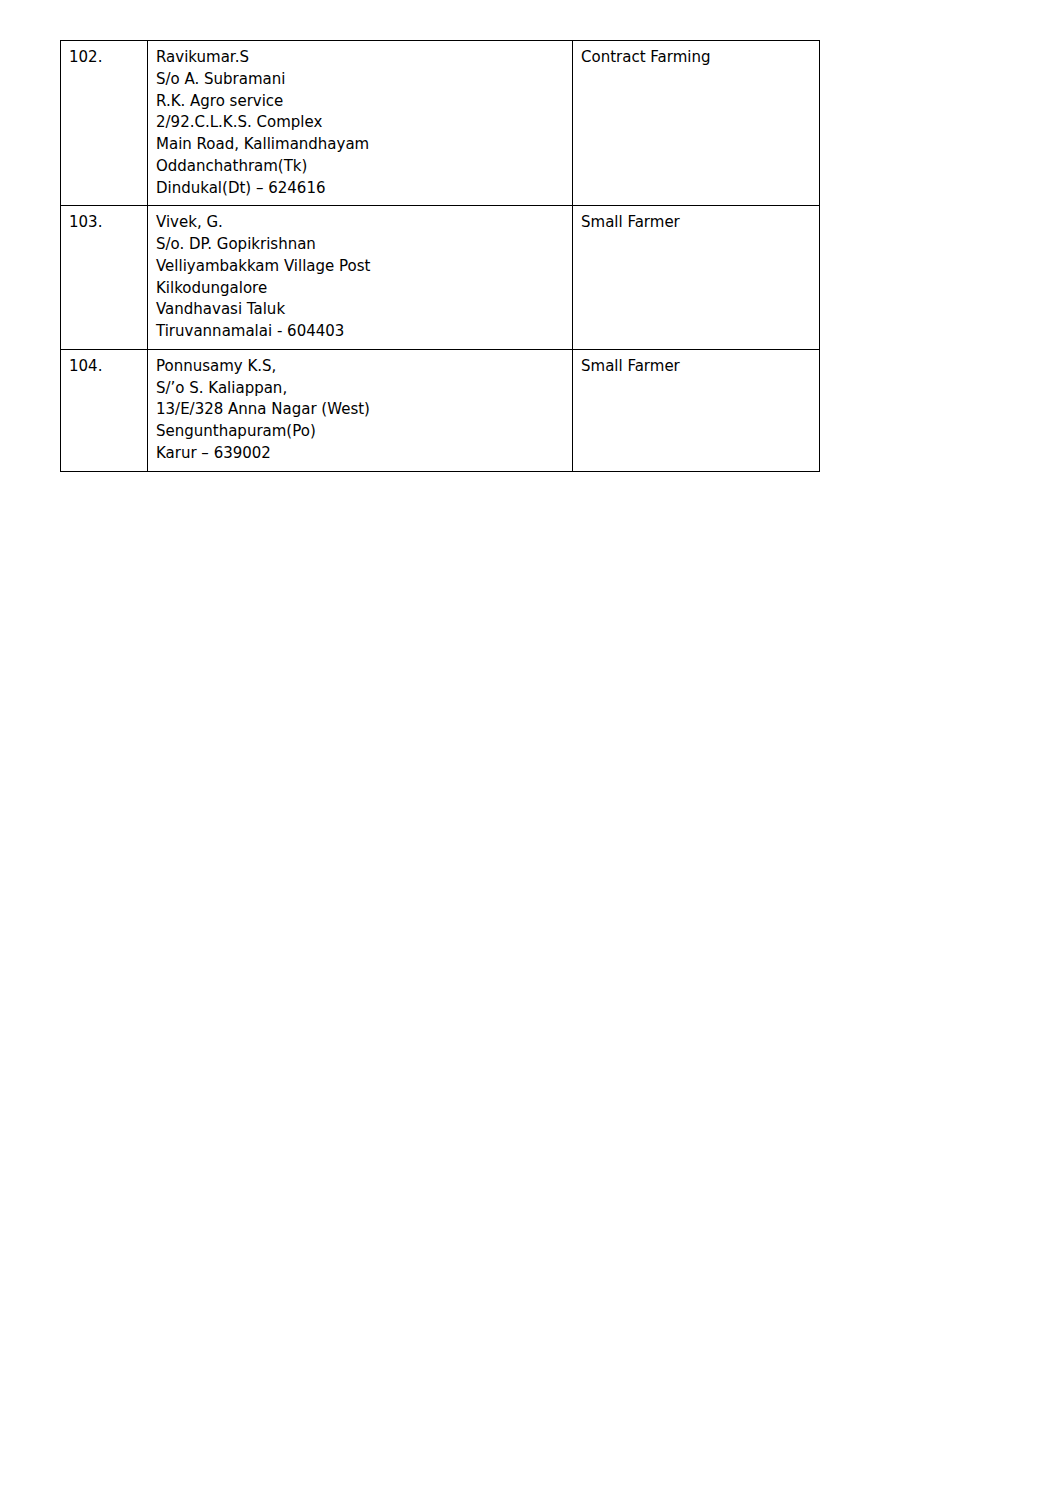| 102. | Ravikumar.S S/o A. Subramani R.K. Agro service 2/92.C.L.K.S. Complex Main Road, Kallimandhayam Oddanchathram(Tk) Dindukal(Dt) – 624616 | Contract Farming |
| 103. | Vivek, G. S/o. DP. Gopikrishnan Velliyambakkam Village Post Kilkodungalore Vandhavasi Taluk Tiruvannamalai - 604403 | Small Farmer |
| 104. | Ponnusamy K.S, S/’o S. Kaliappan, 13/E/328 Anna Nagar (West) Sengunthapuram(Po) Karur – 639002 | Small Farmer |